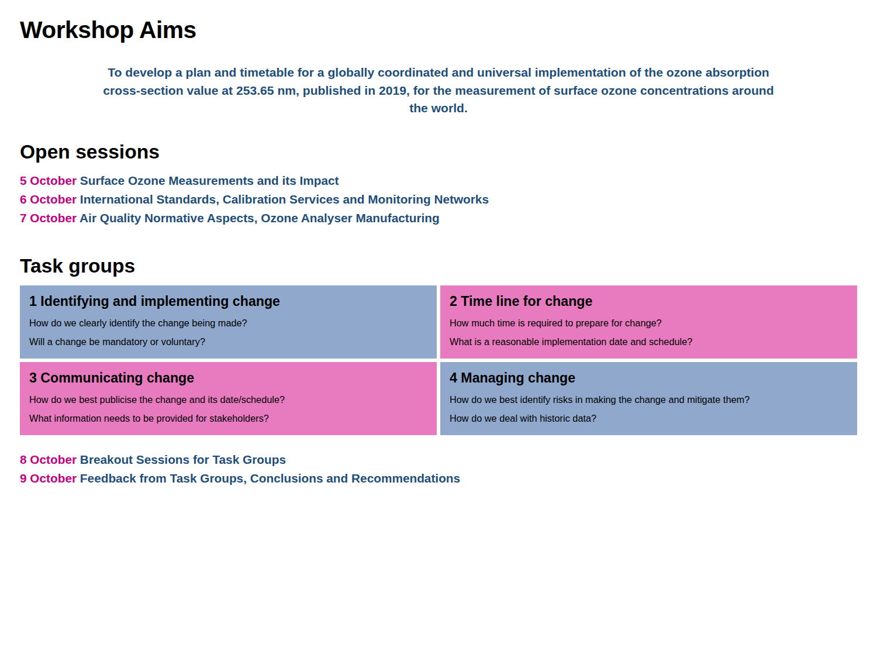Workshop Aims
To develop a plan and timetable for a globally coordinated and universal implementation of the ozone absorption cross-section value at 253.65 nm, published in 2019, for the measurement of surface ozone concentrations around the world.
Open sessions
5 October Surface Ozone Measurements and its Impact
6 October International Standards, Calibration Services and Monitoring Networks
7 October Air Quality Normative Aspects, Ozone Analyser Manufacturing
Task groups
1 Identifying and implementing change
How do we clearly identify the change being made?
Will a change be mandatory or voluntary?
2 Time line for change
How much time is required to prepare for change?
What is a reasonable implementation date and schedule?
3 Communicating change
How do we best publicise the change and its date/schedule?
What information needs to be provided for stakeholders?
4 Managing change
How do we best identify risks in making the change and mitigate them?
How do we deal with historic data?
8 October Breakout Sessions for Task Groups
9 October Feedback from Task Groups, Conclusions and Recommendations